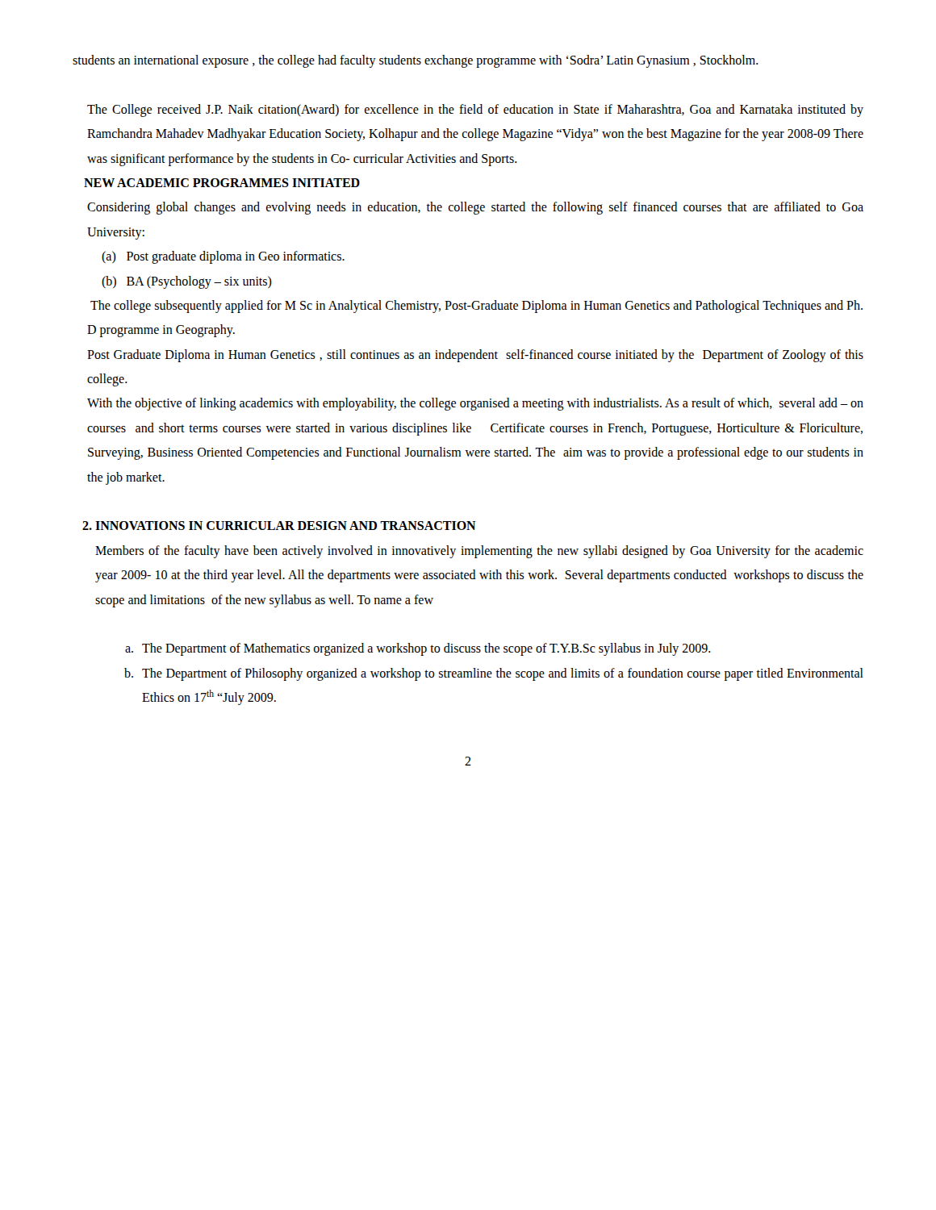students an international exposure , the college had faculty students exchange programme with ‘Sodra’ Latin Gynasium , Stockholm.
The College received J.P. Naik citation(Award) for excellence in the field of education in State if Maharashtra, Goa and Karnataka instituted by Ramchandra Mahadev Madhyakar Education Society, Kolhapur and the college Magazine “Vidya” won the best Magazine for the year 2008-09 There was significant performance by the students in Co- curricular Activities and Sports.
New Academic Programmes Initiated
Considering global changes and evolving needs in education, the college started the following self financed courses that are affiliated to Goa University:
(a) Post graduate diploma in Geo informatics.
(b) BA (Psychology – six units)
The college subsequently applied for M Sc in Analytical Chemistry, Post-Graduate Diploma in Human Genetics and Pathological Techniques and Ph. D programme in Geography.
Post Graduate Diploma in Human Genetics , still continues as an independent self-financed course initiated by the Department of Zoology of this college.
With the objective of linking academics with employability, the college organised a meeting with industrialists. As a result of which, several add – on courses and short terms courses were started in various disciplines like Certificate courses in French, Portuguese, Horticulture & Floriculture, Surveying, Business Oriented Competencies and Functional Journalism were started. The aim was to provide a professional edge to our students in the job market.
Innovations in Curricular Design and Transaction
Members of the faculty have been actively involved in innovatively implementing the new syllabi designed by Goa University for the academic year 2009- 10 at the third year level. All the departments were associated with this work. Several departments conducted workshops to discuss the scope and limitations of the new syllabus as well. To name a few
The Department of Mathematics organized a workshop to discuss the scope of T.Y.B.Sc syllabus in July 2009.
The Department of Philosophy organized a workshop to streamline the scope and limits of a foundation course paper titled Environmental Ethics on 17th “July 2009.
2